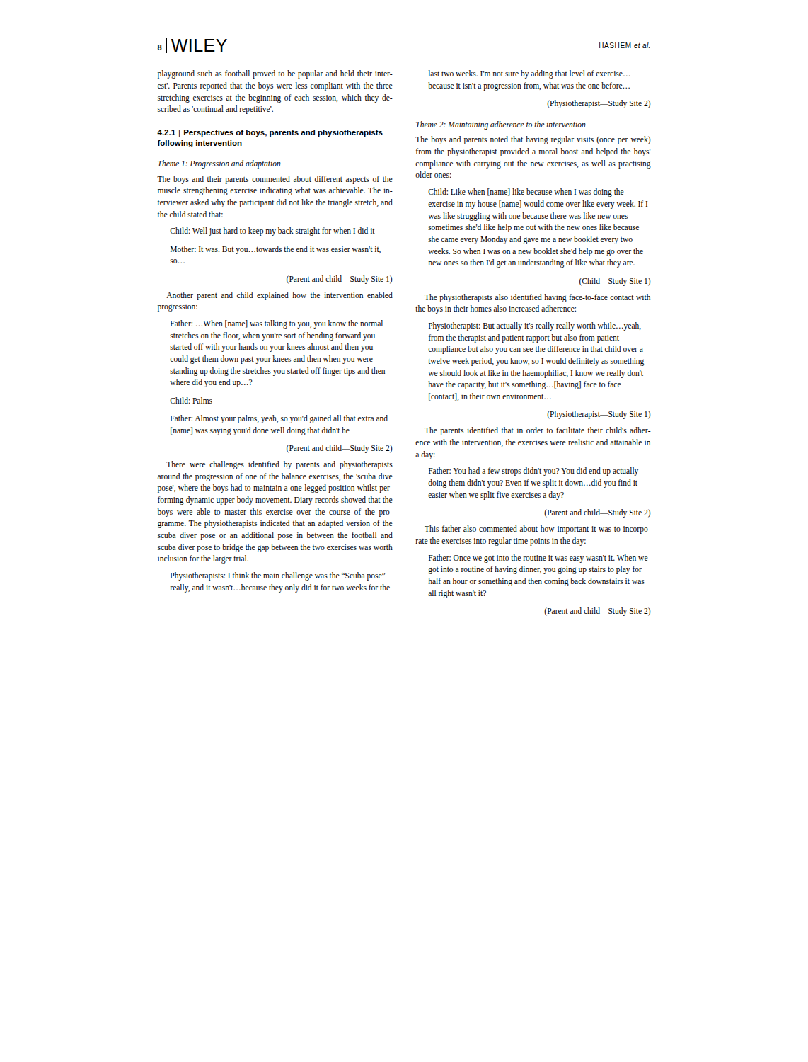8 WILEY
HASHEM et al.
playground such as football proved to be popular and held their interest'. Parents reported that the boys were less compliant with the three stretching exercises at the beginning of each session, which they described as 'continual and repetitive'.
4.2.1|Perspectives of boys, parents and physiotherapists following intervention
Theme 1: Progression and adaptation
The boys and their parents commented about different aspects of the muscle strengthening exercise indicating what was achievable. The interviewer asked why the participant did not like the triangle stretch, and the child stated that:
Child: Well just hard to keep my back straight for when I did it
Mother: It was. But you…towards the end it was easier wasn't it, so…
(Parent and child—Study Site 1)
Another parent and child explained how the intervention enabled progression:
Father: …When [name] was talking to you, you know the normal stretches on the floor, when you're sort of bending forward you started off with your hands on your knees almost and then you could get them down past your knees and then when you were standing up doing the stretches you started off finger tips and then where did you end up…?
Child: Palms
Father: Almost your palms, yeah, so you'd gained all that extra and [name] was saying you'd done well doing that didn't he
(Parent and child—Study Site 2)
There were challenges identified by parents and physiotherapists around the progression of one of the balance exercises, the 'scuba dive pose', where the boys had to maintain a one-legged position whilst performing dynamic upper body movement. Diary records showed that the boys were able to master this exercise over the course of the programme. The physiotherapists indicated that an adapted version of the scuba diver pose or an additional pose in between the football and scuba diver pose to bridge the gap between the two exercises was worth inclusion for the larger trial.
Physiotherapists: I think the main challenge was the “Scuba pose” really, and it wasn't…because they only did it for two weeks for the last two weeks. I'm not sure by adding that level of exercise…because it isn't a progression from, what was the one before…
(Physiotherapist—Study Site 2)
Theme 2: Maintaining adherence to the intervention
The boys and parents noted that having regular visits (once per week) from the physiotherapist provided a moral boost and helped the boys' compliance with carrying out the new exercises, as well as practising older ones:
Child: Like when [name] like because when I was doing the exercise in my house [name] would come over like every week. If I was like struggling with one because there was like new ones sometimes she'd like help me out with the new ones like because she came every Monday and gave me a new booklet every two weeks. So when I was on a new booklet she'd help me go over the new ones so then I'd get an understanding of like what they are.
(Child—Study Site 1)
The physiotherapists also identified having face-to-face contact with the boys in their homes also increased adherence:
Physiotherapist: But actually it's really really worth while…yeah, from the therapist and patient rapport but also from patient compliance but also you can see the difference in that child over a twelve week period, you know, so I would definitely as something we should look at like in the haemophiliac, I know we really don't have the capacity, but it's something…[having] face to face [contact], in their own environment…
(Physiotherapist—Study Site 1)
The parents identified that in order to facilitate their child's adherence with the intervention, the exercises were realistic and attainable in a day:
Father: You had a few strops didn't you? You did end up actually doing them didn't you? Even if we split it down…did you find it easier when we split five exercises a day?
(Parent and child—Study Site 2)
This father also commented about how important it was to incorporate the exercises into regular time points in the day:
Father: Once we got into the routine it was easy wasn't it. When we got into a routine of having dinner, you going up stairs to play for half an hour or something and then coming back downstairs it was all right wasn't it?
(Parent and child—Study Site 2)